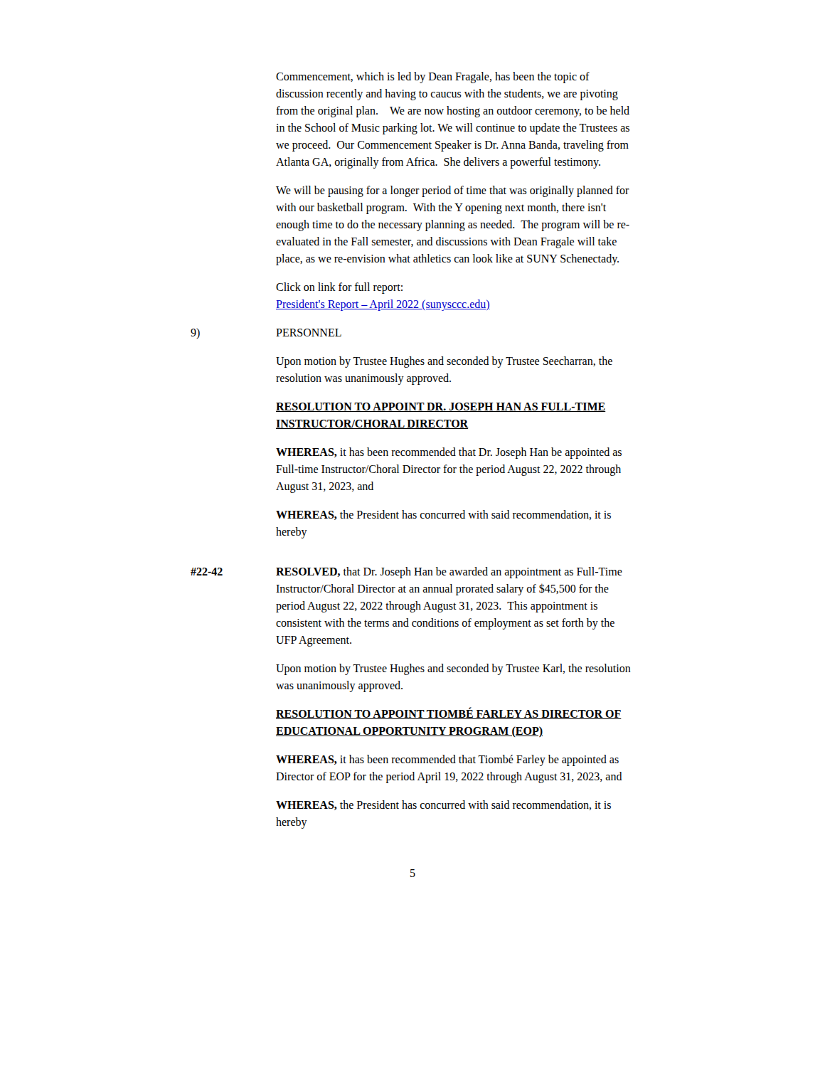Commencement, which is led by Dean Fragale, has been the topic of discussion recently and having to caucus with the students, we are pivoting from the original plan. We are now hosting an outdoor ceremony, to be held in the School of Music parking lot. We will continue to update the Trustees as we proceed. Our Commencement Speaker is Dr. Anna Banda, traveling from Atlanta GA, originally from Africa. She delivers a powerful testimony.
We will be pausing for a longer period of time that was originally planned for with our basketball program. With the Y opening next month, there isn't enough time to do the necessary planning as needed. The program will be re-evaluated in the Fall semester, and discussions with Dean Fragale will take place, as we re-envision what athletics can look like at SUNY Schenectady.
Click on link for full report:
President's Report – April 2022 (sunysccc.edu)
9)
PERSONNEL
Upon motion by Trustee Hughes and seconded by Trustee Seecharran, the resolution was unanimously approved.
RESOLUTION TO APPOINT DR. JOSEPH HAN AS FULL-TIME INSTRUCTOR/CHORAL DIRECTOR
WHEREAS, it has been recommended that Dr. Joseph Han be appointed as Full-time Instructor/Choral Director for the period August 22, 2022 through August 31, 2023, and
WHEREAS, the President has concurred with said recommendation, it is hereby
#22-42
RESOLVED, that Dr. Joseph Han be awarded an appointment as Full-Time Instructor/Choral Director at an annual prorated salary of $45,500 for the period August 22, 2022 through August 31, 2023. This appointment is consistent with the terms and conditions of employment as set forth by the UFP Agreement.
Upon motion by Trustee Hughes and seconded by Trustee Karl, the resolution was unanimously approved.
RESOLUTION TO APPOINT TIOMBÉ FARLEY AS DIRECTOR OF EDUCATIONAL OPPORTUNITY PROGRAM (EOP)
WHEREAS, it has been recommended that Tiombé Farley be appointed as Director of EOP for the period April 19, 2022 through August 31, 2023, and
WHEREAS, the President has concurred with said recommendation, it is hereby
5